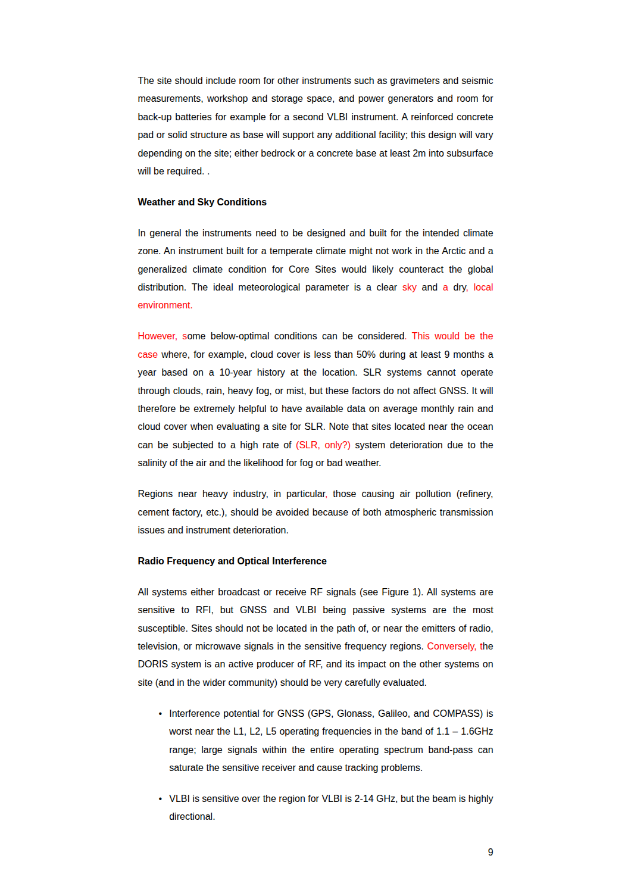The site should include room for other instruments such as gravimeters and seismic measurements, workshop and storage space, and power generators and room for back-up batteries for example for a second VLBI instrument. A reinforced concrete pad or solid structure as base will support any additional facility; this design will vary depending on the site; either bedrock or a concrete base at least 2m into subsurface will be required. .
Weather and Sky Conditions
In general the instruments need to be designed and built for the intended climate zone. An instrument built for a temperate climate might not work in the Arctic and a generalized climate condition for Core Sites would likely counteract the global distribution. The ideal meteorological parameter is a clear sky and a dry, local environment.
However, some below-optimal conditions can be considered. This would be the case where, for example, cloud cover is less than 50% during at least 9 months a year based on a 10-year history at the location. SLR systems cannot operate through clouds, rain, heavy fog, or mist, but these factors do not affect GNSS. It will therefore be extremely helpful to have available data on average monthly rain and cloud cover when evaluating a site for SLR. Note that sites located near the ocean can be subjected to a high rate of (SLR, only?) system deterioration due to the salinity of the air and the likelihood for fog or bad weather.
Regions near heavy industry, in particular, those causing air pollution (refinery, cement factory, etc.), should be avoided because of both atmospheric transmission issues and instrument deterioration.
Radio Frequency and Optical Interference
All systems either broadcast or receive RF signals (see Figure 1). All systems are sensitive to RFI, but GNSS and VLBI being passive systems are the most susceptible. Sites should not be located in the path of, or near the emitters of radio, television, or microwave signals in the sensitive frequency regions. Conversely, the DORIS system is an active producer of RF, and its impact on the other systems on site (and in the wider community) should be very carefully evaluated.
Interference potential for GNSS (GPS, Glonass, Galileo, and COMPASS) is worst near the L1, L2, L5 operating frequencies in the band of 1.1 – 1.6GHz range; large signals within the entire operating spectrum band-pass can saturate the sensitive receiver and cause tracking problems.
VLBI is sensitive over the region for VLBI is 2-14 GHz, but the beam is highly directional.
9